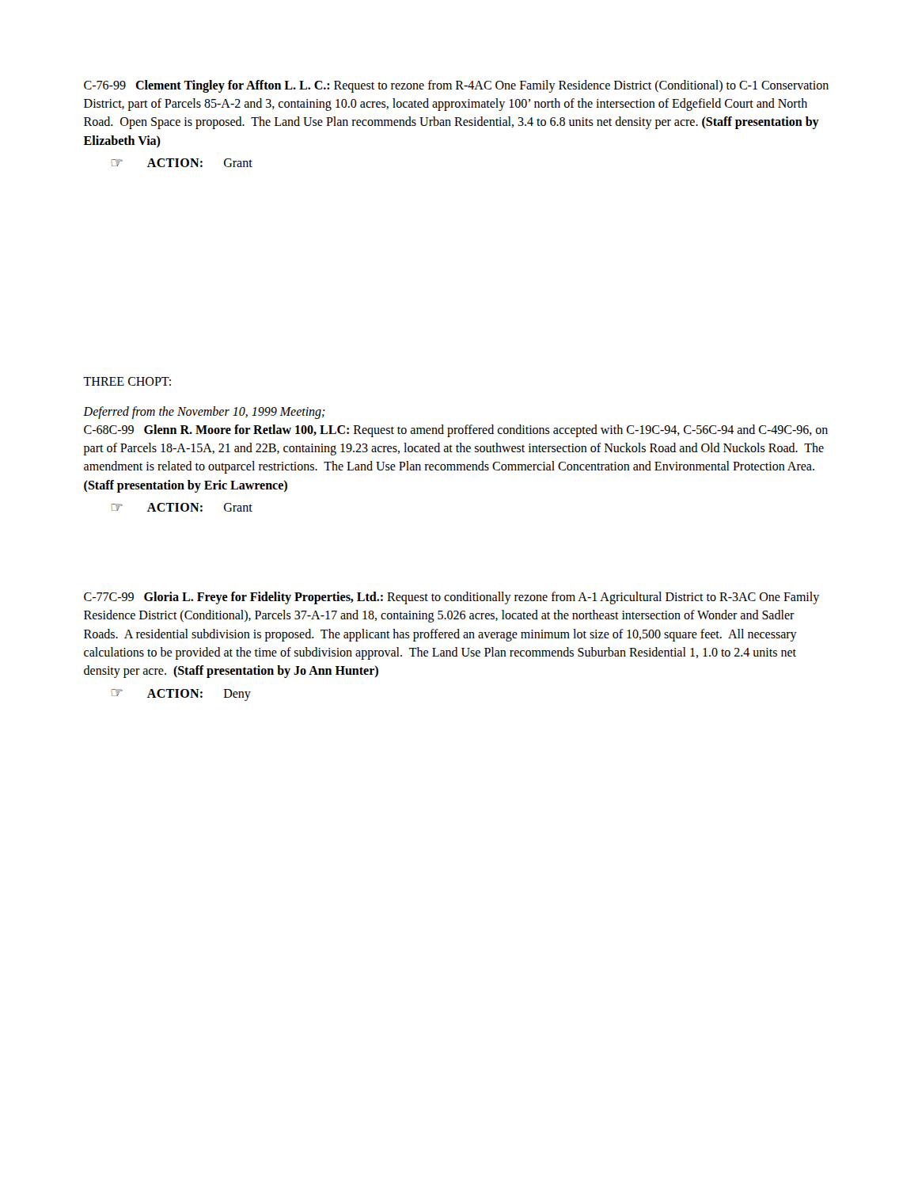C-76-99 Clement Tingley for Affton L. L. C.: Request to rezone from R-4AC One Family Residence District (Conditional) to C-1 Conservation District, part of Parcels 85-A-2 and 3, containing 10.0 acres, located approximately 100’ north of the intersection of Edgefield Court and North Road. Open Space is proposed. The Land Use Plan recommends Urban Residential, 3.4 to 6.8 units net density per acre. (Staff presentation by Elizabeth Via)
☞ ACTION: Grant
THREE CHOPT:
Deferred from the November 10, 1999 Meeting;
C-68C-99 Glenn R. Moore for Retlaw 100, LLC: Request to amend proffered conditions accepted with C-19C-94, C-56C-94 and C-49C-96, on part of Parcels 18-A-15A, 21 and 22B, containing 19.23 acres, located at the southwest intersection of Nuckols Road and Old Nuckols Road. The amendment is related to outparcel restrictions. The Land Use Plan recommends Commercial Concentration and Environmental Protection Area. (Staff presentation by Eric Lawrence)
☞ ACTION: Grant
C-77C-99 Gloria L. Freye for Fidelity Properties, Ltd.: Request to conditionally rezone from A-1 Agricultural District to R-3AC One Family Residence District (Conditional), Parcels 37-A-17 and 18, containing 5.026 acres, located at the northeast intersection of Wonder and Sadler Roads. A residential subdivision is proposed. The applicant has proffered an average minimum lot size of 10,500 square feet. All necessary calculations to be provided at the time of subdivision approval. The Land Use Plan recommends Suburban Residential 1, 1.0 to 2.4 units net density per acre. (Staff presentation by Jo Ann Hunter)
☞ ACTION: Deny